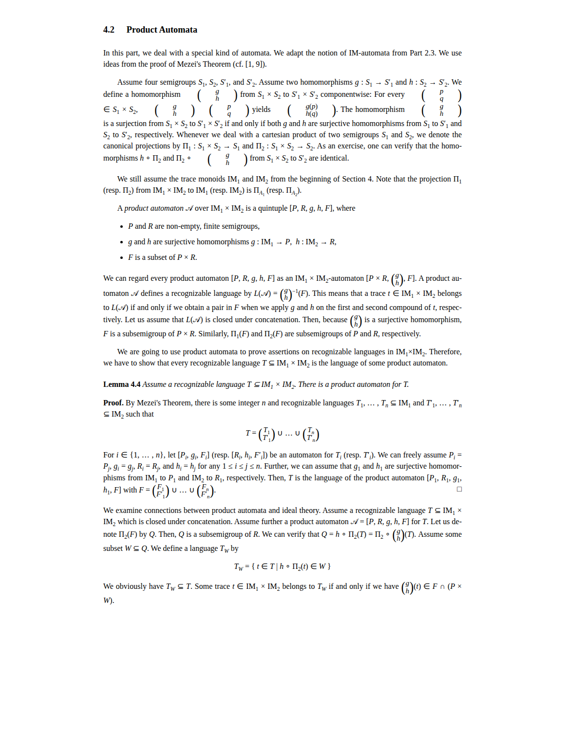4.2 Product Automata
In this part, we deal with a special kind of automata. We adapt the notion of IM-automata from Part 2.3. We use ideas from the proof of Mezei's Theorem (cf. [1, 9]).
Assume four semigroups S1, S2, S′1, and S′2. Assume two homomorphisms g : S1 → S′1 and h : S2 → S′2. We define a homomorphism (gh) from S1 × S2 to S′1 × S′2 componentwise: For every (pq) ∈ S1 × S2, (gh)(pq) yields (g(p) h(q)). The homomorphism (gh) is a surjection from S1 × S2 to S′1 × S′2 if and only if both g and h are surjective homomorphisms from S1 to S′1 and S2 to S′2, respectively. Whenever we deal with a cartesian product of two semigroups S1 and S2, we denote the canonical projections by Π1 : S1 × S2 → S1 and Π2 : S1 × S2 → S2. As an exercise, one can verify that the homomorphisms h ∘ Π2 and Π2 ∘ (gh) from S1 × S2 to S′2 are identical.
We still assume the trace monoids IM1 and IM2 from the beginning of Section 4. Note that the projection Π1 (resp. Π2) from IM1 × IM2 to IM1 (resp. IM2) is ΠA1 (resp. ΠA2).
A product automaton 𝒜 over IM1 × IM2 is a quintuple [P, R, g, h, F], where
P and R are non-empty, finite semigroups,
g and h are surjective homomorphisms g : IM1 → P, h : IM2 → R,
F is a subset of P × R.
We can regard every product automaton [P, R, g, h, F] as an IM1 × IM2-automaton [P × R, (gh), F]. A product automaton 𝒜 defines a recognizable language by L(𝒜) = (gh)−1(F). This means that a trace t ∈ IM1 × IM2 belongs to L(𝒜) if and only if we obtain a pair in F when we apply g and h on the first and second compound of t, respectively. Let us assume that L(𝒜) is closed under concatenation. Then, because (gh) is a surjective homomorphism, F is a subsemigroup of P × R. Similarly, Π1(F) and Π2(F) are subsemigroups of P and R, respectively.
We are going to use product automata to prove assertions on recognizable languages in IM1×IM2. Therefore, we have to show that every recognizable language T ⊆ IM1 × IM2 is the language of some product automaton.
Lemma 4.4 Assume a recognizable language T ⊆ IM1 × IM2. There is a product automaton for T.
Proof. By Mezei's Theorem, there is some integer n and recognizable languages T1, … , Tn ⊆ IM1 and T′1, … , T′n ⊆ IM2 such that
T = (T1 T′1) ∪ … ∪ (Tn T′n)
For i ∈ {1, … , n}, let [Pi, gi, Fi] (resp. [Ri, hi, F′i]) be an automaton for Ti (resp. T′i). We can freely assume Pi = Pj, gi = gj, Ri = Rj, and hi = hj for any 1 ≤ i ≤ j ≤ n. Further, we can assume that g1 and h1 are surjective homomorphisms from IM1 to P1 and IM2 to R1, respectively. Then, T is the language of the product automaton [P1, R1, g1, h1, F] with F = (F1 F′1) ∪ … ∪ (Fn F′n). □
We examine connections between product automata and ideal theory. Assume a recognizable language T ⊆ IM1 × IM2 which is closed under concatenation. Assume further a product automaton 𝒜 = [P, R, g, h, F] for T. Let us denote Π2(F) by Q. Then, Q is a subsemigroup of R. We can verify that Q = h ∘ Π2(T) = Π2 ∘ (gh)(T). Assume some subset W ⊆ Q. We define a language TW by
TW = { t ∈ T | h ∘ Π2(t) ∈ W }
We obviously have TW ⊆ T. Some trace t ∈ IM1 × IM2 belongs to TW if and only if we have (gh)(t) ∈ F ∩ (P × W).